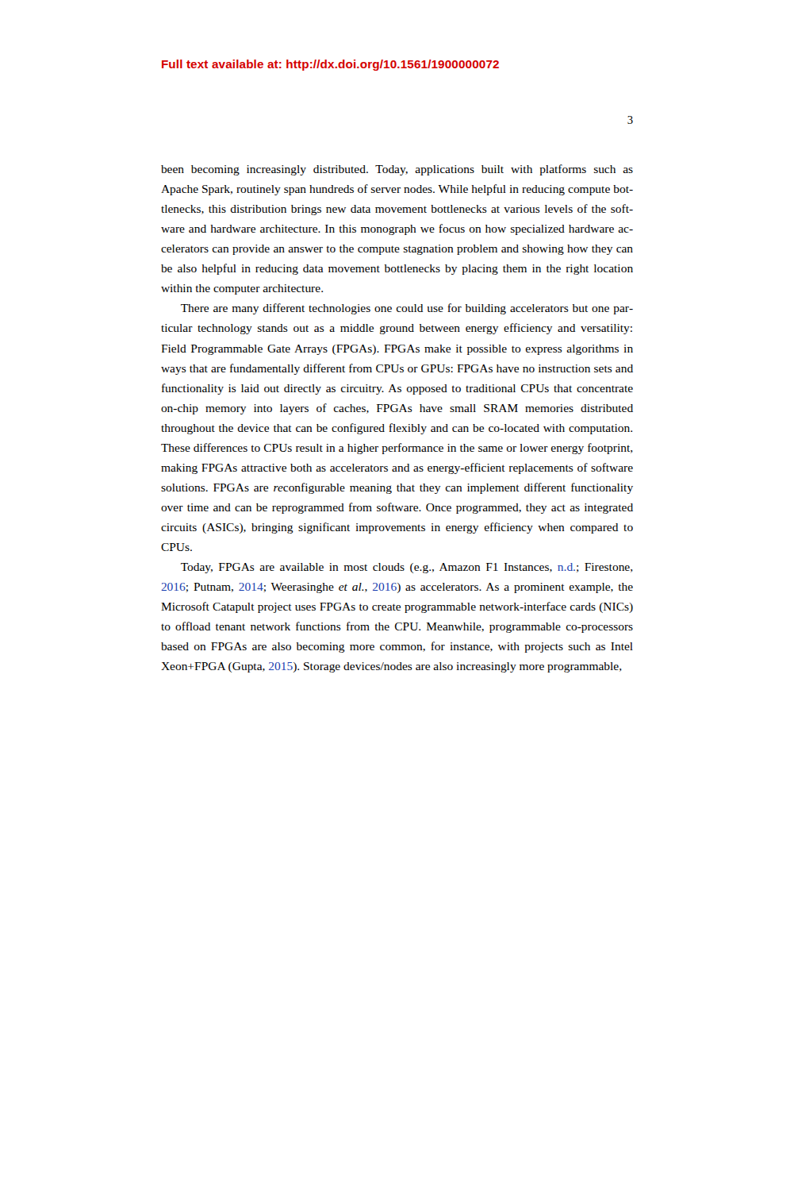Full text available at: http://dx.doi.org/10.1561/1900000072
3
been becoming increasingly distributed. Today, applications built with platforms such as Apache Spark, routinely span hundreds of server nodes. While helpful in reducing compute bottlenecks, this distribution brings new data movement bottlenecks at various levels of the software and hardware architecture. In this monograph we focus on how specialized hardware accelerators can provide an answer to the compute stagnation problem and showing how they can be also helpful in reducing data movement bottlenecks by placing them in the right location within the computer architecture.
There are many different technologies one could use for building accelerators but one particular technology stands out as a middle ground between energy efficiency and versatility: Field Programmable Gate Arrays (FPGAs). FPGAs make it possible to express algorithms in ways that are fundamentally different from CPUs or GPUs: FPGAs have no instruction sets and functionality is laid out directly as circuitry. As opposed to traditional CPUs that concentrate on-chip memory into layers of caches, FPGAs have small SRAM memories distributed throughout the device that can be configured flexibly and can be co-located with computation. These differences to CPUs result in a higher performance in the same or lower energy footprint, making FPGAs attractive both as accelerators and as energy-efficient replacements of software solutions. FPGAs are reconfigurable meaning that they can implement different functionality over time and can be reprogrammed from software. Once programmed, they act as integrated circuits (ASICs), bringing significant improvements in energy efficiency when compared to CPUs.
Today, FPGAs are available in most clouds (e.g., Amazon F1 Instances, n.d.; Firestone, 2016; Putnam, 2014; Weerasinghe et al., 2016) as accelerators. As a prominent example, the Microsoft Catapult project uses FPGAs to create programmable network-interface cards (NICs) to offload tenant network functions from the CPU. Meanwhile, programmable co-processors based on FPGAs are also becoming more common, for instance, with projects such as Intel Xeon+FPGA (Gupta, 2015). Storage devices/nodes are also increasingly more programmable,